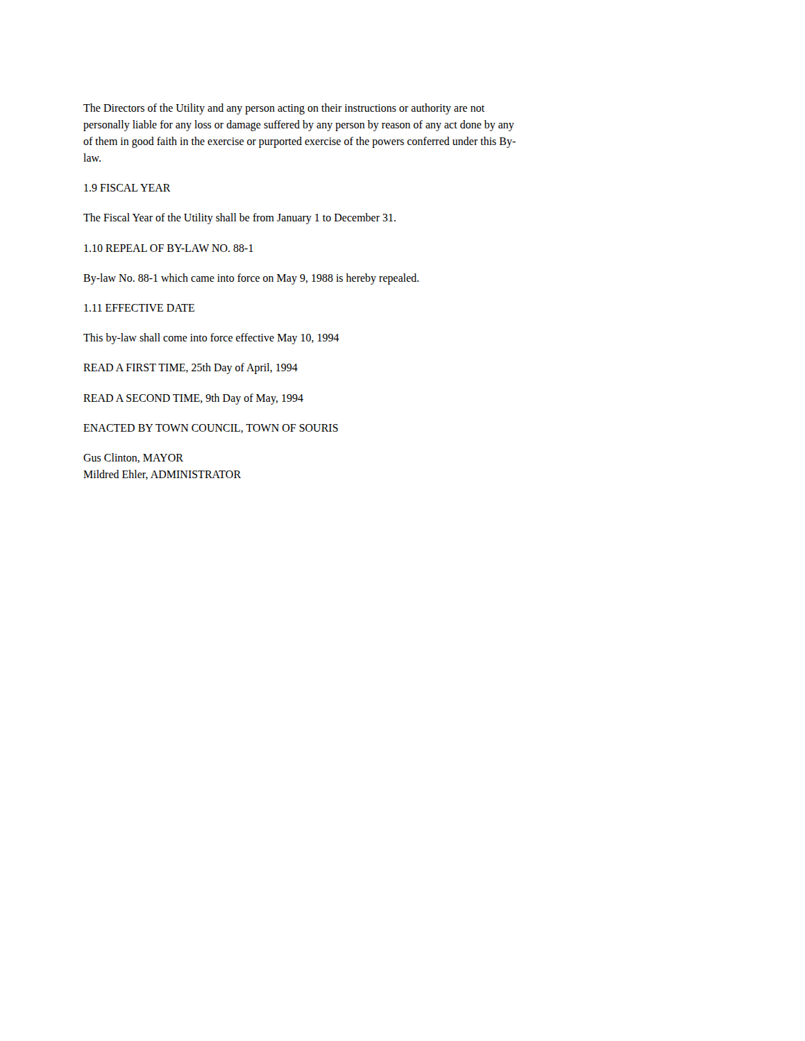The Directors of the Utility and any person acting on their instructions or authority are not personally liable for any loss or damage suffered by any person by reason of any act done by any of them in good faith in the exercise or purported exercise of the powers conferred under this By-law.
1.9 FISCAL YEAR
The Fiscal Year of the Utility shall be from January 1 to December 31.
1.10 REPEAL OF BY-LAW NO. 88-1
By-law No. 88-1 which came into force on May 9, 1988 is hereby repealed.
1.11 EFFECTIVE DATE
This by-law shall come into force effective May 10, 1994
READ A FIRST TIME, 25th Day of April, 1994
READ A SECOND TIME, 9th Day of May, 1994
ENACTED BY TOWN COUNCIL, TOWN OF SOURIS
Gus Clinton, MAYOR
Mildred Ehler, ADMINISTRATOR